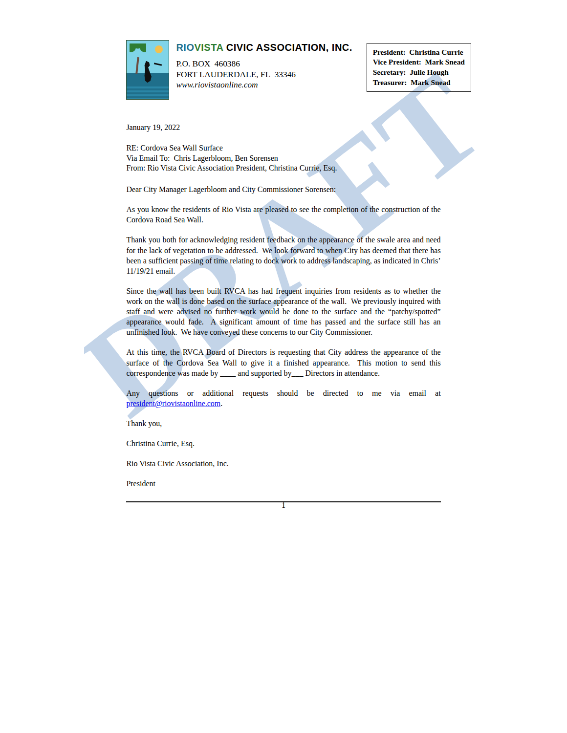DRAFT
RIO VISTA CIVIC ASSOCIATION, INC.
P.O. BOX 460386
FORT LAUDERDALE, FL 33346
www.riovistaonline.com
President: Christina Currie
Vice President: Mark Snead
Secretary: Julie Hough
Treasurer: Mark Snead
January 19, 2022
RE: Cordova Sea Wall Surface
Via Email To: Chris Lagerbloom, Ben Sorensen
From: Rio Vista Civic Association President, Christina Currie, Esq.
Dear City Manager Lagerbloom and City Commissioner Sorensen:
As you know the residents of Rio Vista are pleased to see the completion of the construction of the Cordova Road Sea Wall.
Thank you both for acknowledging resident feedback on the appearance of the swale area and need for the lack of vegetation to be addressed. We look forward to when City has deemed that there has been a sufficient passing of time relating to dock work to address landscaping, as indicated in Chris’ 11/19/21 email.
Since the wall has been built RVCA has had frequent inquiries from residents as to whether the work on the wall is done based on the surface appearance of the wall. We previously inquired with staff and were advised no further work would be done to the surface and the “patchy/spotted” appearance would fade. A significant amount of time has passed and the surface still has an unfinished look. We have conveyed these concerns to our City Commissioner.
At this time, the RVCA Board of Directors is requesting that City address the appearance of the surface of the Cordova Sea Wall to give it a finished appearance. This motion to send this correspondence was made by ____ and supported by___ Directors in attendance.
Any questions or additional requests should be directed to me via email at president@riovistaonline.com.
Thank you,
Christina Currie, Esq.
Rio Vista Civic Association, Inc.
President
1